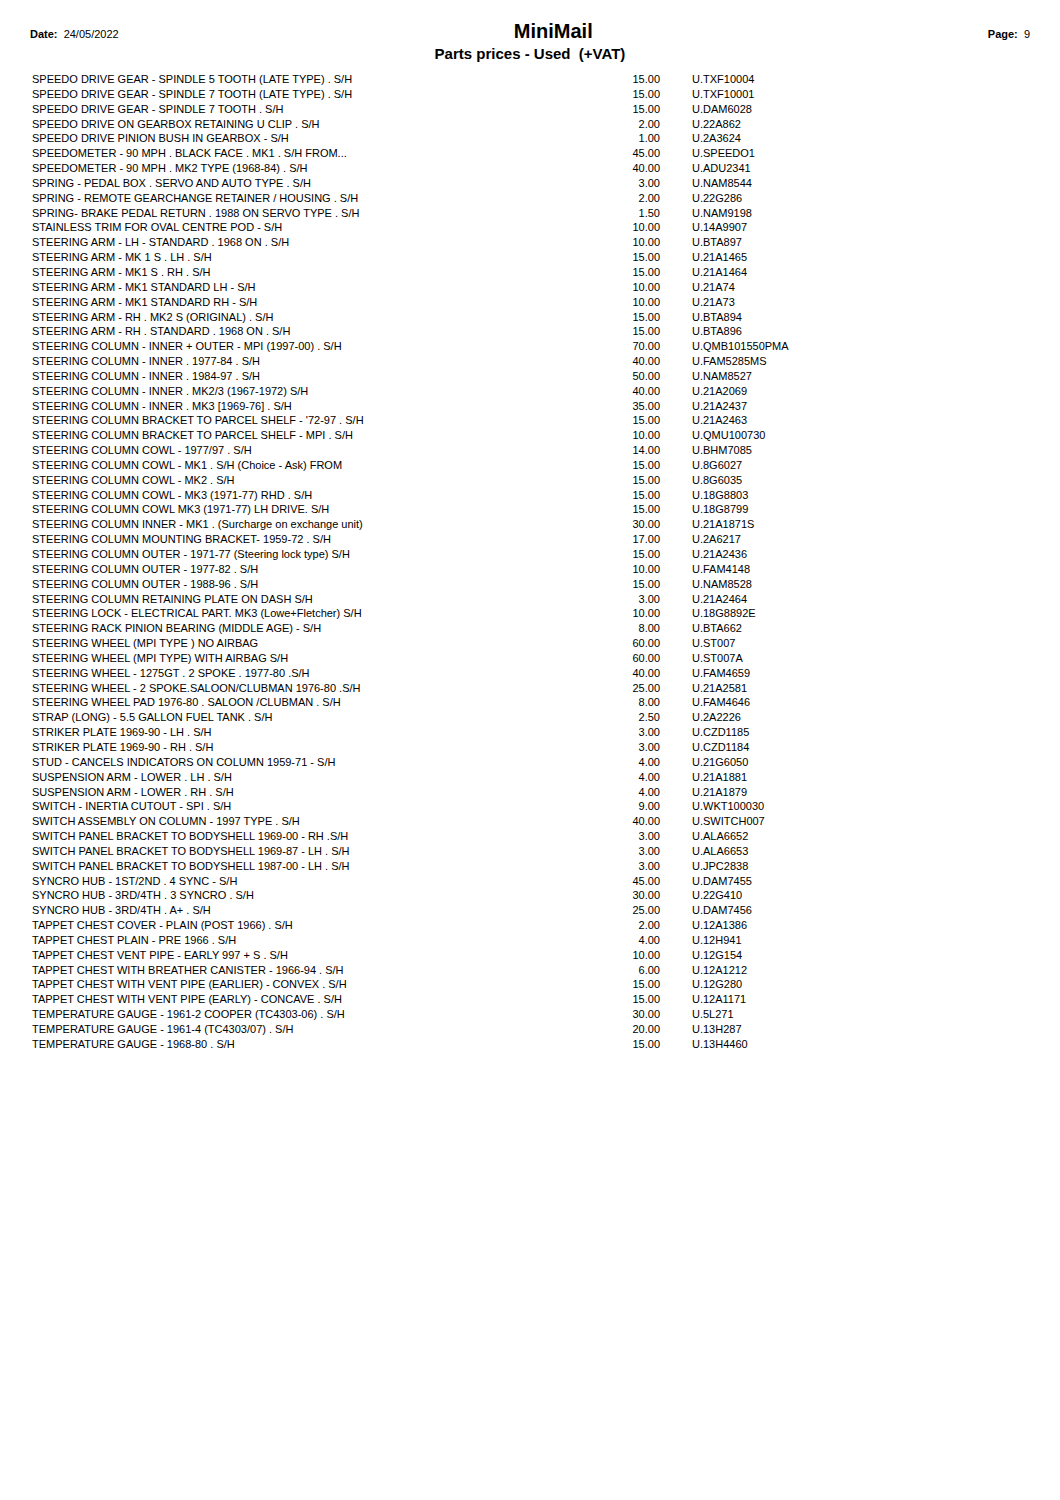Date: 24/05/2022
MiniMail
Page: 9
Parts prices - Used (+VAT)
| SPEEDO DRIVE GEAR - SPINDLE 5 TOOTH (LATE TYPE) . S/H | 15.00 | U.TXF10004 |
| SPEEDO DRIVE GEAR - SPINDLE 7 TOOTH (LATE TYPE) . S/H | 15.00 | U.TXF10001 |
| SPEEDO DRIVE GEAR - SPINDLE 7 TOOTH . S/H | 15.00 | U.DAM6028 |
| SPEEDO DRIVE ON GEARBOX RETAINING U CLIP . S/H | 2.00 | U.22A862 |
| SPEEDO DRIVE PINION BUSH IN GEARBOX - S/H | 1.00 | U.2A3624 |
| SPEEDOMETER - 90 MPH . BLACK FACE . MK1 . S/H FROM... | 45.00 | U.SPEEDO1 |
| SPEEDOMETER - 90 MPH . MK2 TYPE (1968-84) . S/H | 40.00 | U.ADU2341 |
| SPRING - PEDAL BOX . SERVO AND AUTO TYPE . S/H | 3.00 | U.NAM8544 |
| SPRING - REMOTE GEARCHANGE RETAINER / HOUSING . S/H | 2.00 | U.22G286 |
| SPRING- BRAKE PEDAL RETURN . 1988 ON SERVO TYPE . S/H | 1.50 | U.NAM9198 |
| STAINLESS TRIM FOR OVAL CENTRE POD - S/H | 10.00 | U.14A9907 |
| STEERING ARM - LH - STANDARD . 1968 ON . S/H | 10.00 | U.BTA897 |
| STEERING ARM - MK 1 S . LH . S/H | 15.00 | U.21A1465 |
| STEERING ARM - MK1 S . RH . S/H | 15.00 | U.21A1464 |
| STEERING ARM - MK1 STANDARD LH - S/H | 10.00 | U.21A74 |
| STEERING ARM - MK1 STANDARD RH - S/H | 10.00 | U.21A73 |
| STEERING ARM - RH . MK2 S (ORIGINAL) . S/H | 15.00 | U.BTA894 |
| STEERING ARM - RH . STANDARD . 1968 ON . S/H | 15.00 | U.BTA896 |
| STEERING COLUMN - INNER + OUTER - MPI (1997-00) . S/H | 70.00 | U.QMB101550PMA |
| STEERING COLUMN - INNER . 1977-84 . S/H | 40.00 | U.FAM5285MS |
| STEERING COLUMN - INNER . 1984-97 . S/H | 50.00 | U.NAM8527 |
| STEERING COLUMN - INNER . MK2/3 (1967-1972) S/H | 40.00 | U.21A2069 |
| STEERING COLUMN - INNER . MK3 [1969-76] . S/H | 35.00 | U.21A2437 |
| STEERING COLUMN BRACKET TO PARCEL SHELF - '72-97 . S/H | 15.00 | U.21A2463 |
| STEERING COLUMN BRACKET TO PARCEL SHELF - MPI . S/H | 10.00 | U.QMU100730 |
| STEERING COLUMN COWL - 1977/97 . S/H | 14.00 | U.BHM7085 |
| STEERING COLUMN COWL - MK1 . S/H (Choice - Ask) FROM | 15.00 | U.8G6027 |
| STEERING COLUMN COWL - MK2 . S/H | 15.00 | U.8G6035 |
| STEERING COLUMN COWL - MK3 (1971-77) RHD . S/H | 15.00 | U.18G8803 |
| STEERING COLUMN COWL MK3 (1971-77) LH DRIVE. S/H | 15.00 | U.18G8799 |
| STEERING COLUMN INNER - MK1 . (Surcharge on exchange unit) | 30.00 | U.21A1871S |
| STEERING COLUMN MOUNTING BRACKET- 1959-72 . S/H | 17.00 | U.2A6217 |
| STEERING COLUMN OUTER - 1971-77 (Steering lock type) S/H | 15.00 | U.21A2436 |
| STEERING COLUMN OUTER - 1977-82 . S/H | 10.00 | U.FAM4148 |
| STEERING COLUMN OUTER - 1988-96 . S/H | 15.00 | U.NAM8528 |
| STEERING COLUMN RETAINING PLATE ON DASH S/H | 3.00 | U.21A2464 |
| STEERING LOCK - ELECTRICAL PART. MK3 (Lowe+Fletcher) S/H | 10.00 | U.18G8892E |
| STEERING RACK PINION BEARING (MIDDLE AGE) - S/H | 8.00 | U.BTA662 |
| STEERING WHEEL (MPI TYPE ) NO AIRBAG | 60.00 | U.ST007 |
| STEERING WHEEL (MPI TYPE) WITH AIRBAG S/H | 60.00 | U.ST007A |
| STEERING WHEEL - 1275GT . 2 SPOKE . 1977-80 .S/H | 40.00 | U.FAM4659 |
| STEERING WHEEL - 2 SPOKE.SALOON/CLUBMAN 1976-80 .S/H | 25.00 | U.21A2581 |
| STEERING WHEEL PAD 1976-80 . SALOON /CLUBMAN . S/H | 8.00 | U.FAM4646 |
| STRAP (LONG) - 5.5 GALLON FUEL TANK . S/H | 2.50 | U.2A2226 |
| STRIKER PLATE 1969-90 - LH . S/H | 3.00 | U.CZD1185 |
| STRIKER PLATE 1969-90 - RH . S/H | 3.00 | U.CZD1184 |
| STUD - CANCELS INDICATORS ON COLUMN 1959-71 - S/H | 4.00 | U.21G6050 |
| SUSPENSION ARM - LOWER . LH . S/H | 4.00 | U.21A1881 |
| SUSPENSION ARM - LOWER . RH . S/H | 4.00 | U.21A1879 |
| SWITCH - INERTIA CUTOUT - SPI . S/H | 9.00 | U.WKT100030 |
| SWITCH ASSEMBLY ON COLUMN - 1997 TYPE . S/H | 40.00 | U.SWITCH007 |
| SWITCH PANEL BRACKET TO BODYSHELL 1969-00 - RH .S/H | 3.00 | U.ALA6652 |
| SWITCH PANEL BRACKET TO BODYSHELL 1969-87 - LH . S/H | 3.00 | U.ALA6653 |
| SWITCH PANEL BRACKET TO BODYSHELL 1987-00 - LH . S/H | 3.00 | U.JPC2838 |
| SYNCRO HUB - 1ST/2ND . 4 SYNC - S/H | 45.00 | U.DAM7455 |
| SYNCRO HUB - 3RD/4TH . 3 SYNCRO . S/H | 30.00 | U.22G410 |
| SYNCRO HUB - 3RD/4TH . A+ . S/H | 25.00 | U.DAM7456 |
| TAPPET CHEST COVER - PLAIN (POST 1966) . S/H | 2.00 | U.12A1386 |
| TAPPET CHEST PLAIN - PRE 1966 . S/H | 4.00 | U.12H941 |
| TAPPET CHEST VENT PIPE - EARLY 997 + S . S/H | 10.00 | U.12G154 |
| TAPPET CHEST WITH BREATHER CANISTER - 1966-94 . S/H | 6.00 | U.12A1212 |
| TAPPET CHEST WITH VENT PIPE (EARLIER) - CONVEX . S/H | 15.00 | U.12G280 |
| TAPPET CHEST WITH VENT PIPE (EARLY) - CONCAVE . S/H | 15.00 | U.12A1171 |
| TEMPERATURE GAUGE - 1961-2 COOPER (TC4303-06) . S/H | 30.00 | U.5L271 |
| TEMPERATURE GAUGE - 1961-4 (TC4303/07) . S/H | 20.00 | U.13H287 |
| TEMPERATURE GAUGE - 1968-80 . S/H | 15.00 | U.13H4460 |